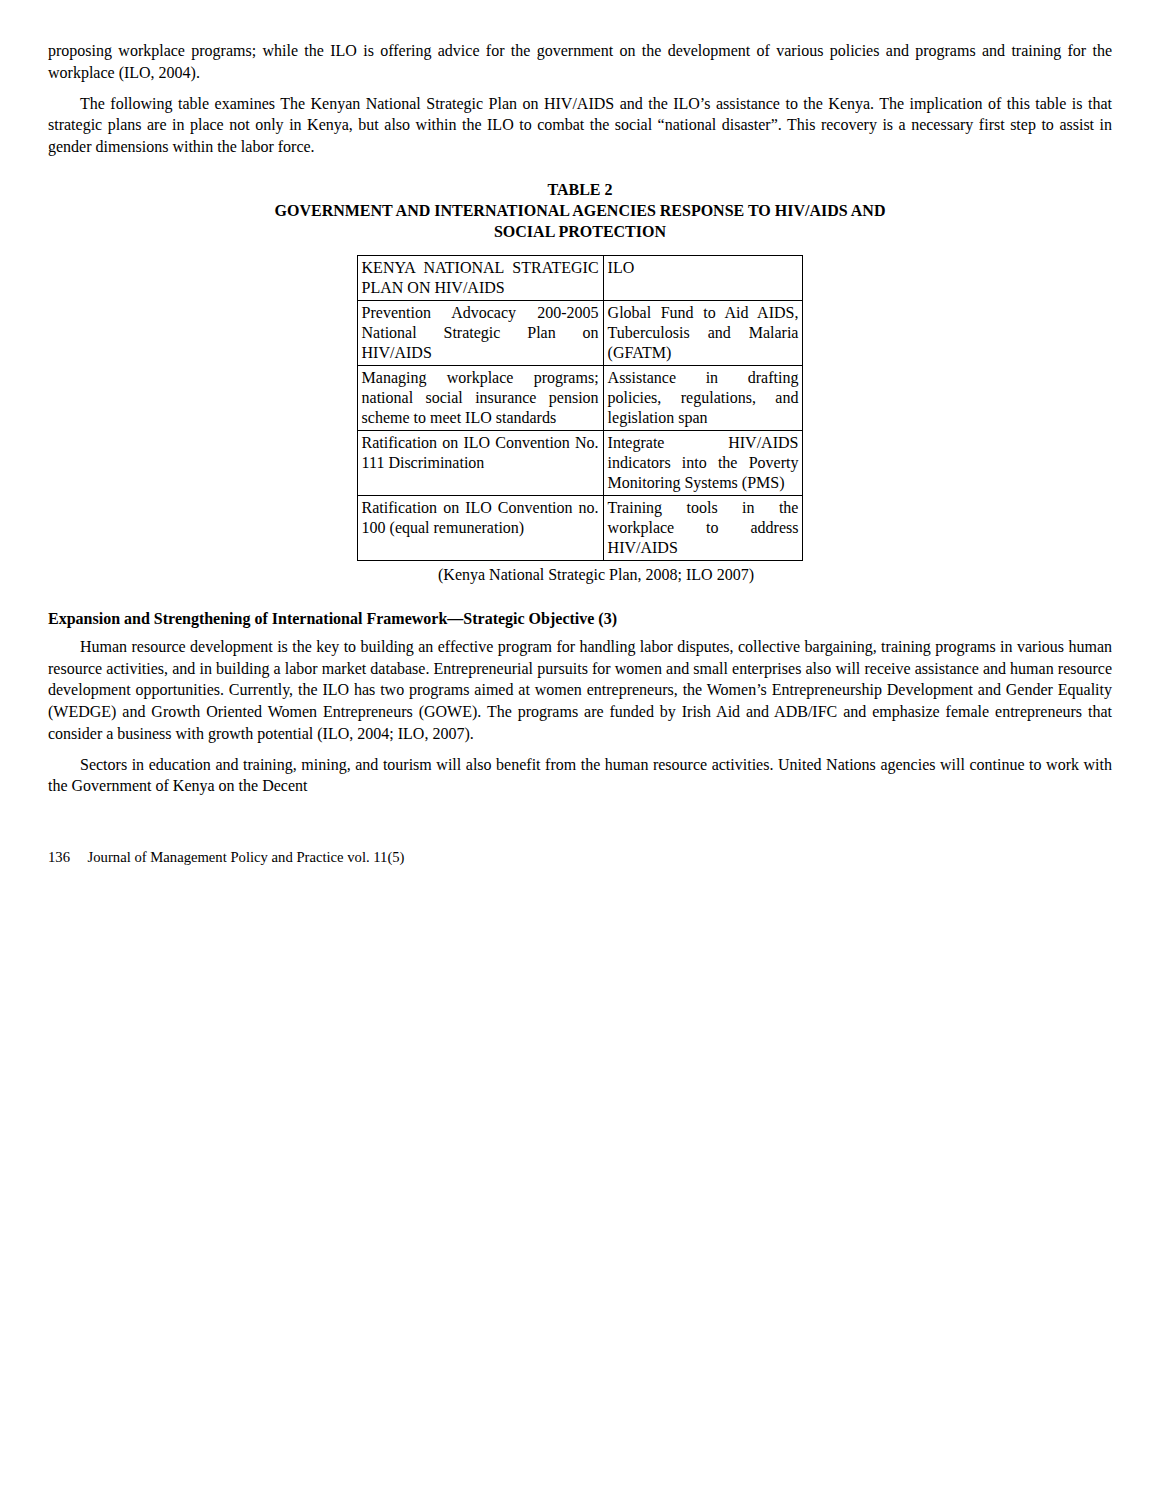proposing workplace programs; while the ILO is offering advice for the government on the development of various policies and programs and training for the workplace (ILO, 2004).
The following table examines The Kenyan National Strategic Plan on HIV/AIDS and the ILO’s assistance to the Kenya. The implication of this table is that strategic plans are in place not only in Kenya, but also within the ILO to combat the social “national disaster”. This recovery is a necessary first step to assist in gender dimensions within the labor force.
Table 2
Government and International Agencies Response to HIV/AIDS and
Social Protection
| KENYA NATIONAL STRATEGIC PLAN ON HIV/AIDS | ILO |
| Prevention Advocacy 200-2005 National Strategic Plan on HIV/AIDS | Global Fund to Aid AIDS, Tuberculosis and Malaria (GFATM) |
| Managing workplace programs; national social insurance pension scheme to meet ILO standards | Assistance in drafting policies, regulations, and legislation span |
| Ratification on ILO Convention No. 111 Discrimination | Integrate HIV/AIDS indicators into the Poverty Monitoring Systems (PMS) |
| Ratification on ILO Convention no. 100 (equal remuneration) | Training tools in the workplace to address HIV/AIDS |
(Kenya National Strategic Plan, 2008; ILO 2007)
Expansion and Strengthening of International Framework—Strategic Objective (3)
Human resource development is the key to building an effective program for handling labor disputes, collective bargaining, training programs in various human resource activities, and in building a labor market database. Entrepreneurial pursuits for women and small enterprises also will receive assistance and human resource development opportunities. Currently, the ILO has two programs aimed at women entrepreneurs, the Women’s Entrepreneurship Development and Gender Equality (WEDGE) and Growth Oriented Women Entrepreneurs (GOWE). The programs are funded by Irish Aid and ADB/IFC and emphasize female entrepreneurs that consider a business with growth potential (ILO, 2004; ILO, 2007).
Sectors in education and training, mining, and tourism will also benefit from the human resource activities. United Nations agencies will continue to work with the Government of Kenya on the Decent
136 Journal of Management Policy and Practice vol. 11(5)